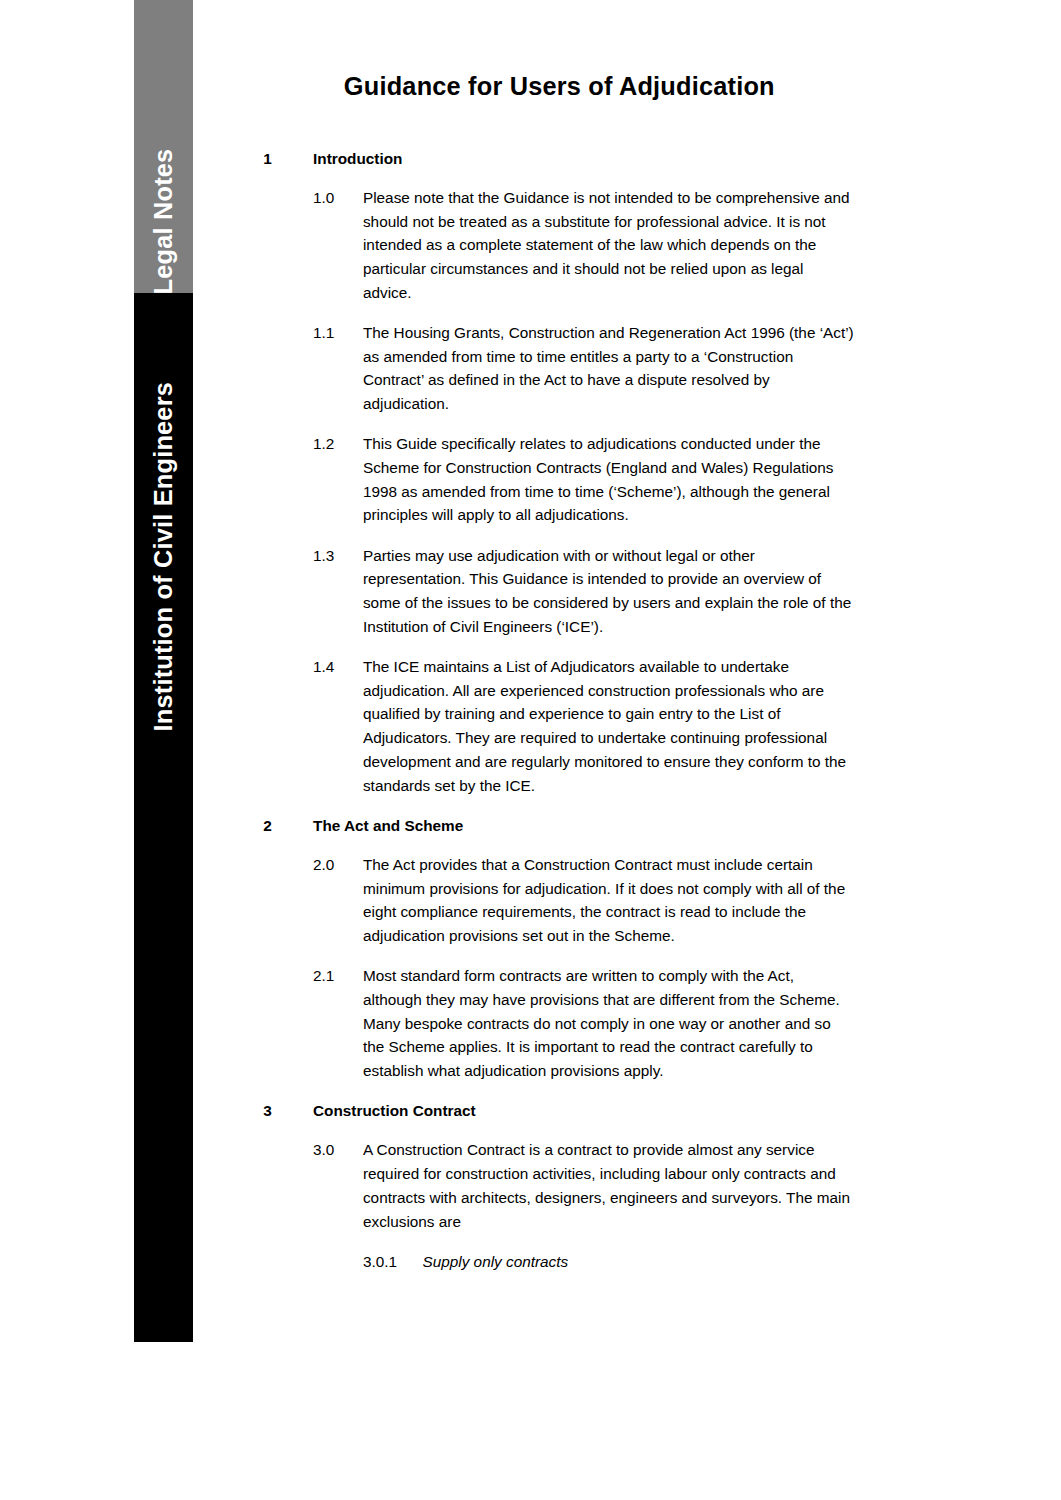Legal Notes
Institution of Civil Engineers
Guidance for Users of Adjudication
1
Introduction
1.0
Please note that the Guidance is not intended to be comprehensive and should not be treated as a substitute for professional advice. It is not intended as a complete statement of the law which depends on the particular circumstances and it should not be relied upon as legal advice.
1.1
The Housing Grants, Construction and Regeneration Act 1996 (the ‘Act’) as amended from time to time entitles a party to a ‘Construction Contract’ as defined in the Act to have a dispute resolved by adjudication.
1.2
This Guide specifically relates to adjudications conducted under the Scheme for Construction Contracts (England and Wales) Regulations 1998 as amended from time to time (‘Scheme’), although the general principles will apply to all adjudications.
1.3
Parties may use adjudication with or without legal or other representation. This Guidance is intended to provide an overview of some of the issues to be considered by users and explain the role of the Institution of Civil Engineers (‘ICE’).
1.4
The ICE maintains a List of Adjudicators available to undertake adjudication. All are experienced construction professionals who are qualified by training and experience to gain entry to the List of Adjudicators. They are required to undertake continuing professional development and are regularly monitored to ensure they conform to the standards set by the ICE.
2
The Act and Scheme
2.0
The Act provides that a Construction Contract must include certain minimum provisions for adjudication. If it does not comply with all of the eight compliance requirements, the contract is read to include the adjudication provisions set out in the Scheme.
2.1
Most standard form contracts are written to comply with the Act, although they may have provisions that are different from the Scheme. Many bespoke contracts do not comply in one way or another and so the Scheme applies. It is important to read the contract carefully to establish what adjudication provisions apply.
3
Construction Contract
3.0
A Construction Contract is a contract to provide almost any service required for construction activities, including labour only contracts and contracts with architects, designers, engineers and surveyors. The main exclusions are
3.0.1
Supply only contracts